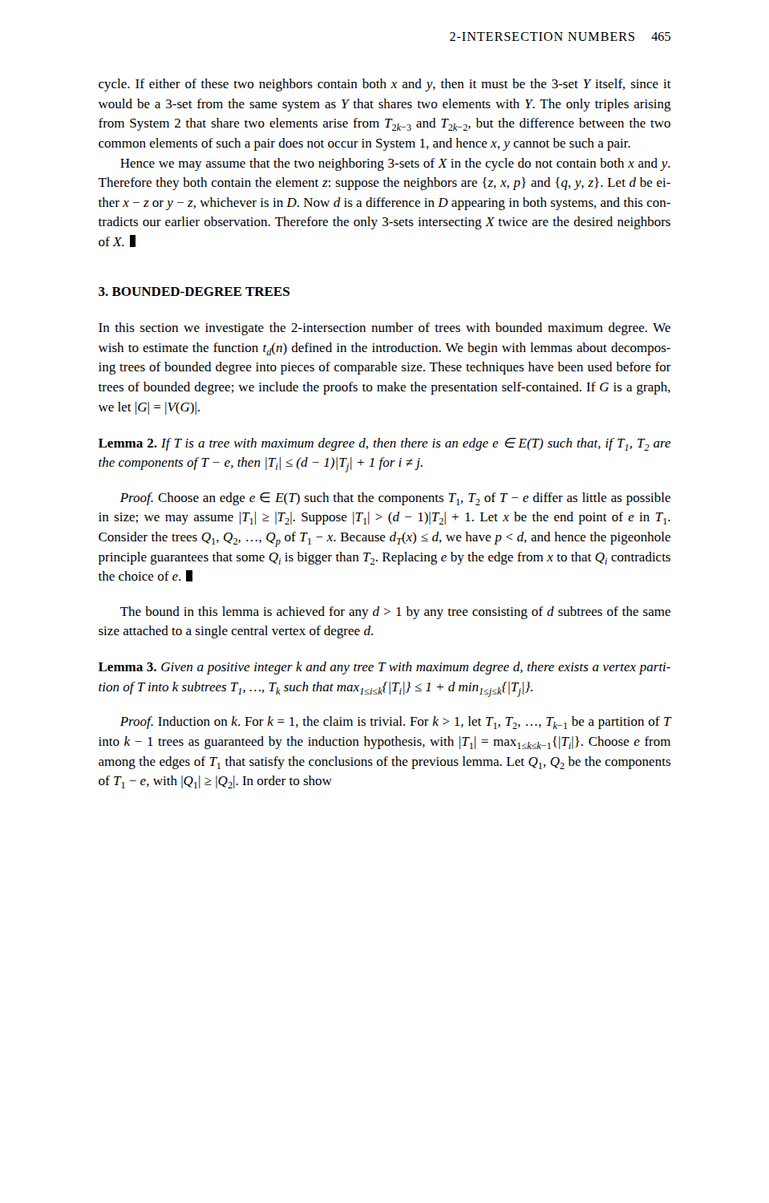2-INTERSECTION NUMBERS465
cycle. If either of these two neighbors contain both x and y, then it must be the 3-set Y itself, since it would be a 3-set from the same system as Y that shares two elements with Y. The only triples arising from System 2 that share two elements arise from T2k−3 and T2k−2, but the difference between the two common elements of such a pair does not occur in System 1, and hence x, y cannot be such a pair.
Hence we may assume that the two neighboring 3-sets of X in the cycle do not contain both x and y. Therefore they both contain the element z: suppose the neighbors are {z, x, p} and {q, y, z}. Let d be either x − z or y − z, whichever is in D. Now d is a difference in D appearing in both systems, and this contradicts our earlier observation. Therefore the only 3-sets intersecting X twice are the desired neighbors of X.
3. BOUNDED-DEGREE TREES
In this section we investigate the 2-intersection number of trees with bounded maximum degree. We wish to estimate the function td(n) defined in the introduction. We begin with lemmas about decomposing trees of bounded degree into pieces of comparable size. These techniques have been used before for trees of bounded degree; we include the proofs to make the presentation self-contained. If G is a graph, we let |G| = |V(G)|.
Lemma 2. If T is a tree with maximum degree d, then there is an edge e ∈ E(T) such that, if T1, T2 are the components of T − e, then |Ti| ≤ (d − 1)|Tj| + 1 for i ≠ j.
Proof. Choose an edge e ∈ E(T) such that the components T1, T2 of T − e differ as little as possible in size; we may assume |T1| ≥ |T2|. Suppose |T1| > (d − 1)|T2| + 1. Let x be the end point of e in T1. Consider the trees Q1, Q2, …, Qp of T1 − x. Because dT(x) ≤ d, we have p < d, and hence the pigeonhole principle guarantees that some Qi is bigger than T2. Replacing e by the edge from x to that Qi contradicts the choice of e.
The bound in this lemma is achieved for any d > 1 by any tree consisting of d subtrees of the same size attached to a single central vertex of degree d.
Lemma 3. Given a positive integer k and any tree T with maximum degree d, there exists a vertex partition of T into k subtrees T1, …, Tk such that max1≤i≤k{|Ti|} ≤ 1 + d min1≤j≤k{|Tj|}.
Proof. Induction on k. For k = 1, the claim is trivial. For k > 1, let T1, T2, …, Tk−1 be a partition of T into k − 1 trees as guaranteed by the induction hypothesis, with |T1| = max1≤k≤k−1{|Ti|}. Choose e from among the edges of T1 that satisfy the conclusions of the previous lemma. Let Q1, Q2 be the components of T1 − e, with |Q1| ≥ |Q2|. In order to show